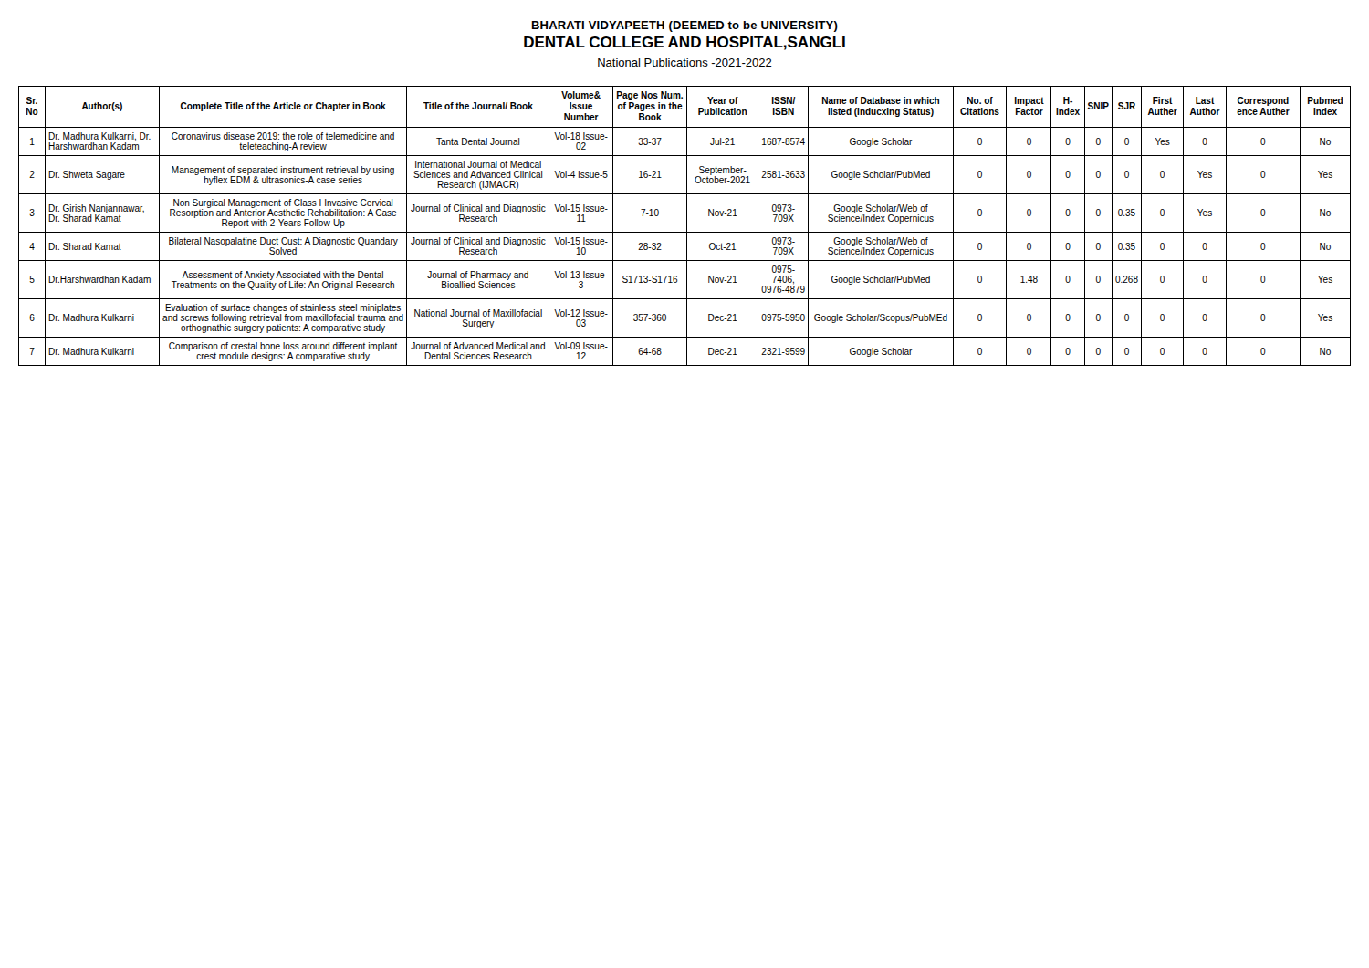BHARATI VIDYAPEETH (DEEMED to be UNIVERSITY)
DENTAL COLLEGE AND HOSPITAL,SANGLI
National Publications -2021-2022
| Sr. No | Author(s) | Complete Title of the Article or Chapter in Book | Title of the Journal/ Book | Volume& Issue Number | Page Nos Num. of Pages in the Book | Year of Publication | ISSN/ ISBN | Name of Database in which listed (Inducxing Status) | No. of Citations | Impact Factor | H-Index | SNIP | SJR | First Auther | Last Author | Correspond ence Auther | Pubmed Index |
| --- | --- | --- | --- | --- | --- | --- | --- | --- | --- | --- | --- | --- | --- | --- | --- | --- | --- |
| 1 | Dr. Madhura Kulkarni, Dr. Harshwardhan Kadam | Coronavirus disease 2019: the role of telemedicine and teleteaching-A review | Tanta Dental Journal | Vol-18 Issue-02 | 33-37 | Jul-21 | 1687-8574 | Google Scholar | 0 | 0 | 0 | 0 | 0 | Yes | 0 | 0 | No |
| 2 | Dr. Shweta Sagare | Management of separated instrument retrieval by using hyflex EDM & ultrasonics-A case series | International Journal of Medical Sciences and Advanced Clinical Research (IJMACR) | Vol-4 Issue-5 | 16-21 | September-October-2021 | 2581-3633 | Google Scholar/PubMed | 0 | 0 | 0 | 0 | 0 | 0 | Yes | 0 | Yes |
| 3 | Dr. Girish Nanjannawar, Dr. Sharad Kamat | Non Surgical Management of Class I Invasive Cervical Resorption and Anterior Aesthetic Rehabilitation: A Case Report with 2-Years Follow-Up | Journal of Clinical and Diagnostic Research | Vol-15 Issue-11 | 7-10 | Nov-21 | 0973-709X | Google Scholar/Web of Science/Index Copernicus | 0 | 0 | 0 | 0 | 0.35 | 0 | Yes | 0 | No |
| 4 | Dr. Sharad Kamat | Bilateral Nasopalatine Duct Cust: A Diagnostic Quandary Solved | Journal of Clinical and Diagnostic Research | Vol-15 Issue-10 | 28-32 | Oct-21 | 0973-709X | Google Scholar/Web of Science/Index Copernicus | 0 | 0 | 0 | 0 | 0.35 | 0 | 0 | 0 | No |
| 5 | Dr.Harshwardhan Kadam | Assessment of Anxiety Associated with the Dental Treatments on the Quality of Life: An Original Research | Journal of Pharmacy and Bioallied Sciences | Vol-13 Issue-3 | S1713-S1716 | Nov-21 | 0975-7406, 0976-4879 | Google Scholar/PubMed | 0 | 1.48 | 0 | 0 | 0.268 | 0 | 0 | 0 | Yes |
| 6 | Dr. Madhura Kulkarni | Evaluation of surface changes of stainless steel miniplates and screws following retrieval from maxillofacial trauma and orthognathic surgery patients: A comparative study | National Journal of Maxillofacial Surgery | Vol-12 Issue-03 | 357-360 | Dec-21 | 0975-5950 | Google Scholar/Scopus/PubMEd | 0 | 0 | 0 | 0 | 0 | 0 | 0 | 0 | Yes |
| 7 | Dr. Madhura Kulkarni | Comparison of crestal bone loss around different implant crest module designs: A comparative study | Journal of Advanced Medical and Dental Sciences Research | Vol-09 Issue-12 | 64-68 | Dec-21 | 2321-9599 | Google Scholar | 0 | 0 | 0 | 0 | 0 | 0 | 0 | 0 | No |